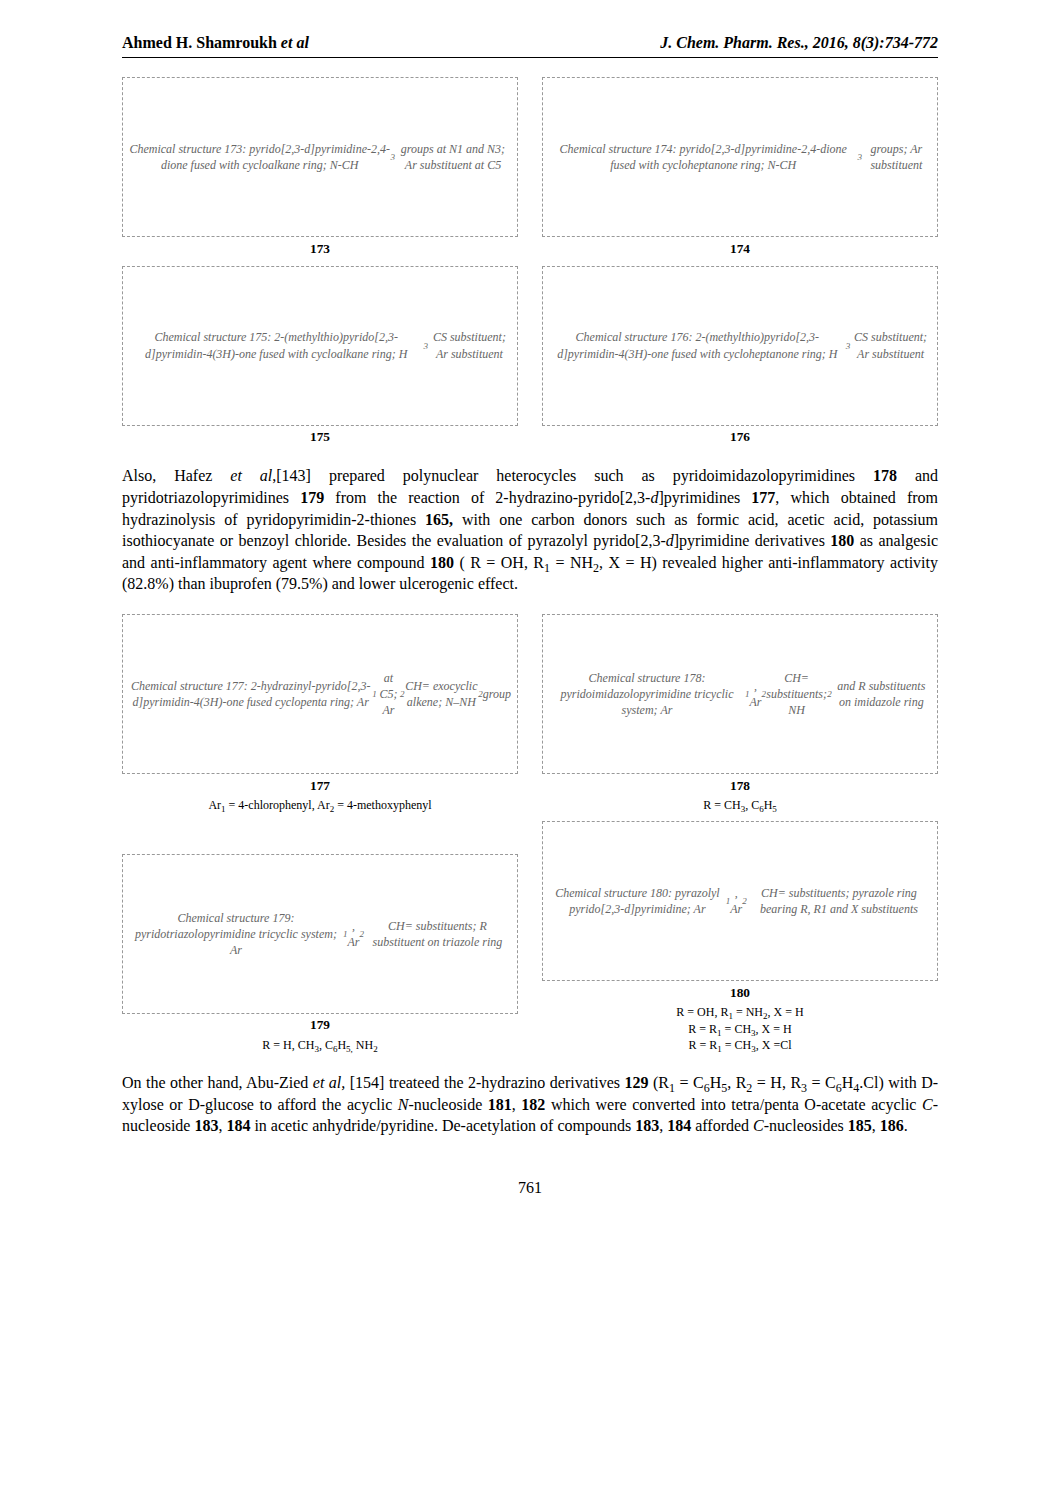Ahmed H. Shamroukh et al J. Chem. Pharm. Res., 2016, 8(3):734-772
Chemical structure 173: pyrido[2,3-d]pyrimidine-2,4-dione fused with cycloalkane ring; N-CH3 groups at N1 and N3; Ar substituent at C5
173
Chemical structure 174: pyrido[2,3-d]pyrimidine-2,4-dione fused with cycloheptanone ring; N-CH3 groups; Ar substituent
174
Chemical structure 175: 2-(methylthio)pyrido[2,3-d]pyrimidin-4(3H)-one fused with cycloalkane ring; H3CS substituent; Ar substituent
175
Chemical structure 176: 2-(methylthio)pyrido[2,3-d]pyrimidin-4(3H)-one fused with cycloheptanone ring; H3CS substituent; Ar substituent
176
Also, Hafez et al,[143] prepared polynuclear heterocycles such as pyridoimidazolopyrimidines 178 and pyridotriazolopyrimidines 179 from the reaction of 2-hydrazino-pyrido[2,3-d]pyrimidines 177, which obtained from hydrazinolysis of pyridopyrimidin-2-thiones 165, with one carbon donors such as formic acid, acetic acid, potassium isothiocyanate or benzoyl chloride. Besides the evaluation of pyrazolyl pyrido[2,3-d]pyrimidine derivatives 180 as analgesic and anti-inflammatory agent where compound 180 ( R = OH, R1 = NH2, X = H) revealed higher anti-inflammatory activity (82.8%) than ibuprofen (79.5%) and lower ulcerogenic effect.
Chemical structure 177: 2-hydrazinyl-pyrido[2,3-d]pyrimidin-4(3H)-one fused cyclopenta ring; Ar1 at C5; Ar2CH= exocyclic alkene; N–NH2 group
177 Ar1 = 4-chlorophenyl, Ar2 = 4-methoxyphenyl
Chemical structure 178: pyridoimidazolopyrimidine tricyclic system; Ar1, Ar2CH= substituents; NH2 and R substituents on imidazole ring
178 R = CH3, C6H5
Chemical structure 179: pyridotriazolopyrimidine tricyclic system; Ar1, Ar2CH= substituents; R substituent on triazole ring
179 R = H, CH3, C6H5, NH2
Chemical structure 180: pyrazolyl pyrido[2,3-d]pyrimidine; Ar1, Ar2CH= substituents; pyrazole ring bearing R, R1 and X substituents
180 R = OH, R1 = NH2, X = H
R = R1 = CH3, X = H
R = R1 = CH3, X =Cl
On the other hand, Abu-Zied et al, [154] treateed the 2-hydrazino derivatives 129 (R1 = C6H5, R2 = H, R3 = C6H4.Cl) with D-xylose or D-glucose to afford the acyclic N-nucleoside 181, 182 which were converted into tetra/penta O-acetate acyclic C-nucleoside 183, 184 in acetic anhydride/pyridine. De-acetylation of compounds 183, 184 afforded C-nucleosides 185, 186.
761